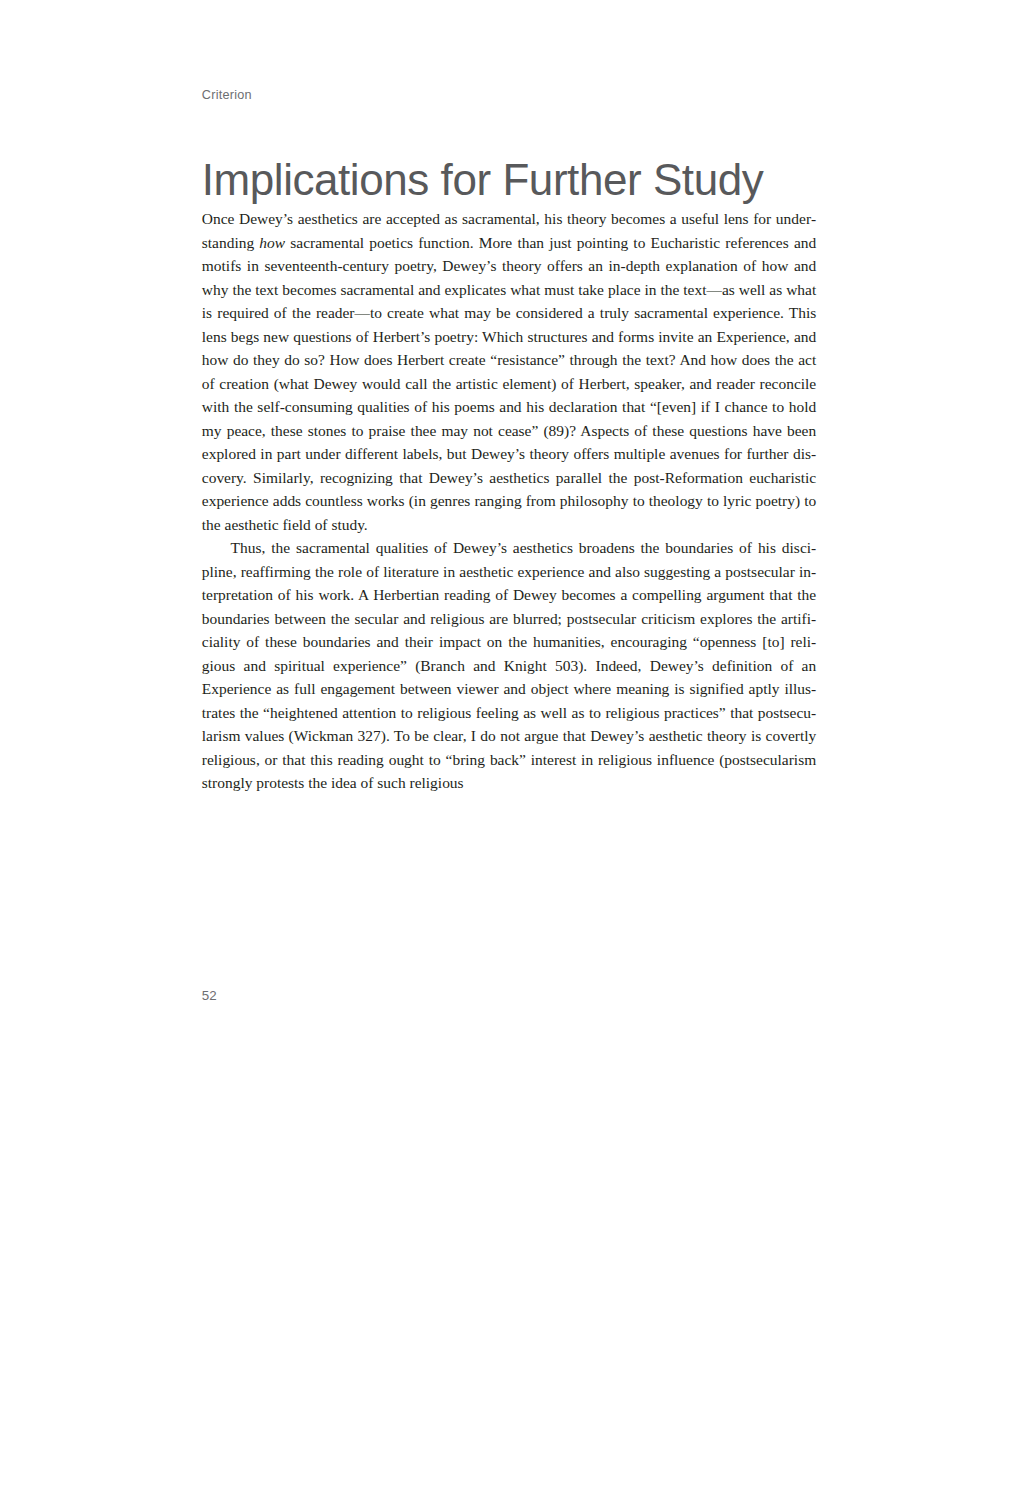Criterion
Implications for Further Study
Once Dewey’s aesthetics are accepted as sacramental, his theory becomes a useful lens for understanding how sacramental poetics function. More than just pointing to Eucharistic references and motifs in seventeenth-century poetry, Dewey’s theory offers an in-depth explanation of how and why the text becomes sacramental and explicates what must take place in the text—as well as what is required of the reader—to create what may be considered a truly sacramental experience. This lens begs new questions of Herbert’s poetry: Which structures and forms invite an Experience, and how do they do so? How does Herbert create “resistance” through the text? And how does the act of creation (what Dewey would call the artistic element) of Herbert, speaker, and reader reconcile with the self-consuming qualities of his poems and his declaration that “[even] if I chance to hold my peace, these stones to praise thee may not cease” (89)? Aspects of these questions have been explored in part under different labels, but Dewey’s theory offers multiple avenues for further discovery. Similarly, recognizing that Dewey’s aesthetics parallel the post-Reformation eucharistic experience adds countless works (in genres ranging from philosophy to theology to lyric poetry) to the aesthetic field of study.
Thus, the sacramental qualities of Dewey’s aesthetics broadens the boundaries of his discipline, reaffirming the role of literature in aesthetic experience and also suggesting a postsecular interpretation of his work. A Herbertian reading of Dewey becomes a compelling argument that the boundaries between the secular and religious are blurred; postsecular criticism explores the artificiality of these boundaries and their impact on the humanities, encouraging “openness [to] religious and spiritual experience” (Branch and Knight 503). Indeed, Dewey’s definition of an Experience as full engagement between viewer and object where meaning is signified aptly illustrates the “heightened attention to religious feeling as well as to religious practices” that postsecularism values (Wickman 327). To be clear, I do not argue that Dewey’s aesthetic theory is covertly religious, or that this reading ought to “bring back” interest in religious influence (postsecularism strongly protests the idea of such religious
52